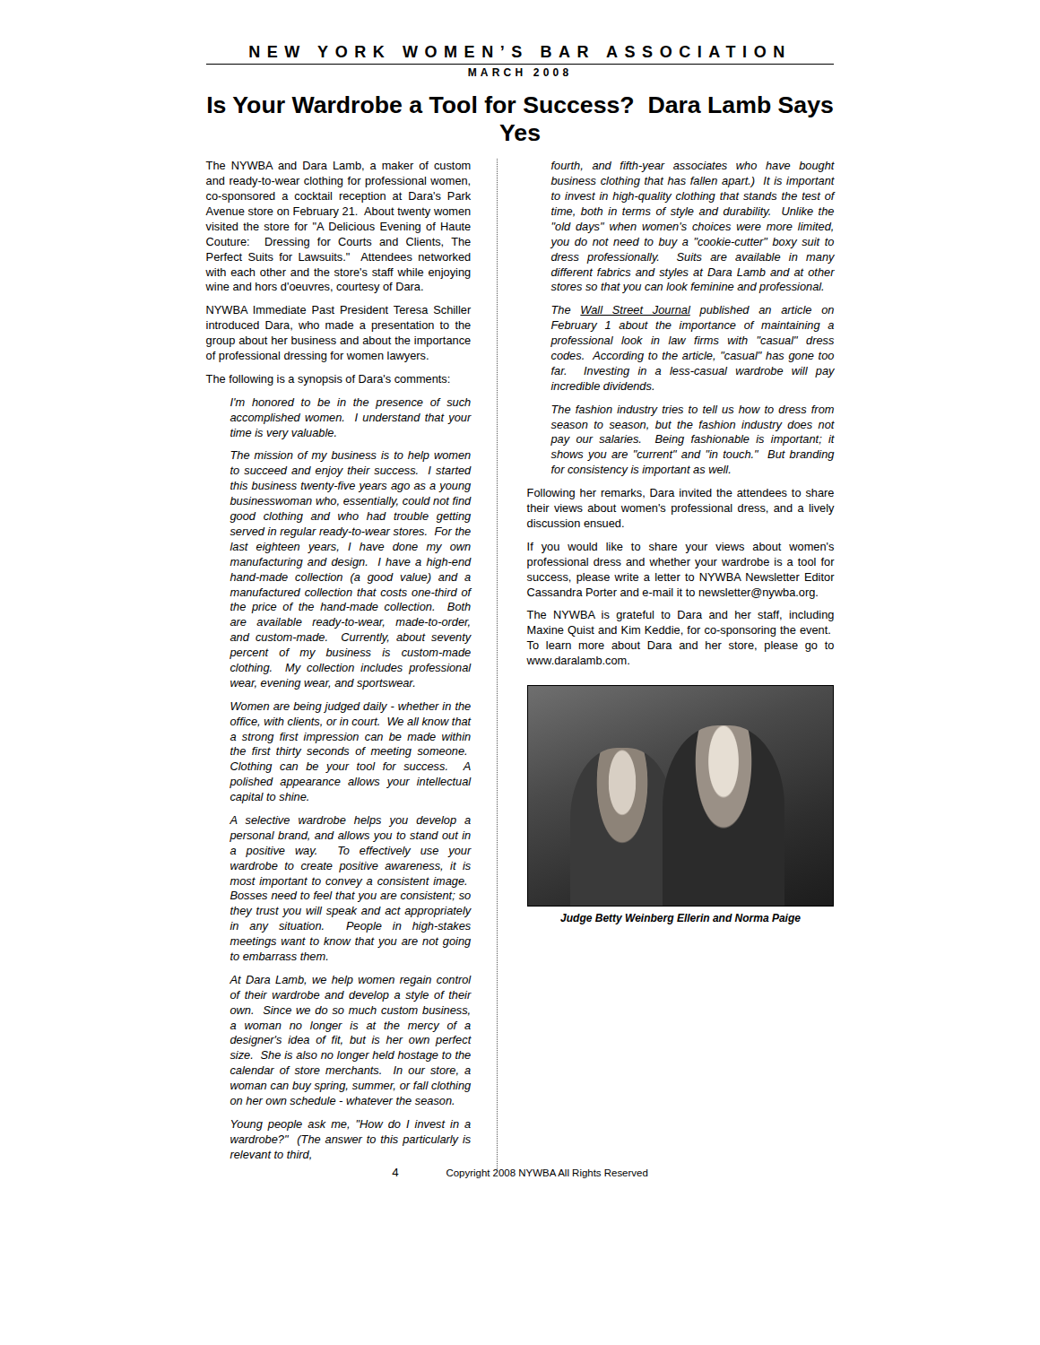NEW YORK WOMEN’S BAR ASSOCIATION
MARCH 2008
Is Your Wardrobe a Tool for Success? Dara Lamb Says Yes
The NYWBA and Dara Lamb, a maker of custom and ready-to-wear clothing for professional women, co-sponsored a cocktail reception at Dara's Park Avenue store on February 21. About twenty women visited the store for "A Delicious Evening of Haute Couture: Dressing for Courts and Clients, The Perfect Suits for Lawsuits." Attendees networked with each other and the store's staff while enjoying wine and hors d'oeuvres, courtesy of Dara.
NYWBA Immediate Past President Teresa Schiller introduced Dara, who made a presentation to the group about her business and about the importance of professional dressing for women lawyers.
The following is a synopsis of Dara's comments:
I'm honored to be in the presence of such accomplished women. I understand that your time is very valuable.
The mission of my business is to help women to succeed and enjoy their success. I started this business twenty-five years ago as a young businesswoman who, essentially, could not find good clothing and who had trouble getting served in regular ready-to-wear stores. For the last eighteen years, I have done my own manufacturing and design. I have a high-end hand-made collection (a good value) and a manufactured collection that costs one-third of the price of the hand-made collection. Both are available ready-to-wear, made-to-order, and custom-made. Currently, about seventy percent of my business is custom-made clothing. My collection includes professional wear, evening wear, and sportswear.
Women are being judged daily - whether in the office, with clients, or in court. We all know that a strong first impression can be made within the first thirty seconds of meeting someone. Clothing can be your tool for success. A polished appearance allows your intellectual capital to shine.
A selective wardrobe helps you develop a personal brand, and allows you to stand out in a positive way. To effectively use your wardrobe to create positive awareness, it is most important to convey a consistent image. Bosses need to feel that you are consistent; so they trust you will speak and act appropriately in any situation. People in high-stakes meetings want to know that you are not going to embarrass them.
At Dara Lamb, we help women regain control of their wardrobe and develop a style of their own. Since we do so much custom business, a woman no longer is at the mercy of a designer's idea of fit, but is her own perfect size. She is also no longer held hostage to the calendar of store merchants. In our store, a woman can buy spring, summer, or fall clothing on her own schedule - whatever the season.
Young people ask me, "How do I invest in a wardrobe?" (The answer to this particularly is relevant to third,
fourth, and fifth-year associates who have bought business clothing that has fallen apart.) It is important to invest in high-quality clothing that stands the test of time, both in terms of style and durability. Unlike the "old days" when women's choices were more limited, you do not need to buy a "cookie-cutter" boxy suit to dress professionally. Suits are available in many different fabrics and styles at Dara Lamb and at other stores so that you can look feminine and professional.
The Wall Street Journal published an article on February 1 about the importance of maintaining a professional look in law firms with "casual" dress codes. According to the article, "casual" has gone too far. Investing in a less-casual wardrobe will pay incredible dividends.
The fashion industry tries to tell us how to dress from season to season, but the fashion industry does not pay our salaries. Being fashionable is important; it shows you are "current" and "in touch." But branding for consistency is important as well.
Following her remarks, Dara invited the attendees to share their views about women's professional dress, and a lively discussion ensued.
If you would like to share your views about women's professional dress and whether your wardrobe is a tool for success, please write a letter to NYWBA Newsletter Editor Cassandra Porter and e-mail it to newsletter@nywba.org.
The NYWBA is grateful to Dara and her staff, including Maxine Quist and Kim Keddie, for co-sponsoring the event. To learn more about Dara and her store, please go to www.daralamb.com.
Judge Betty Weinberg Ellerin and Norma Paige
4 Copyright 2008 NYWBA All Rights Reserved